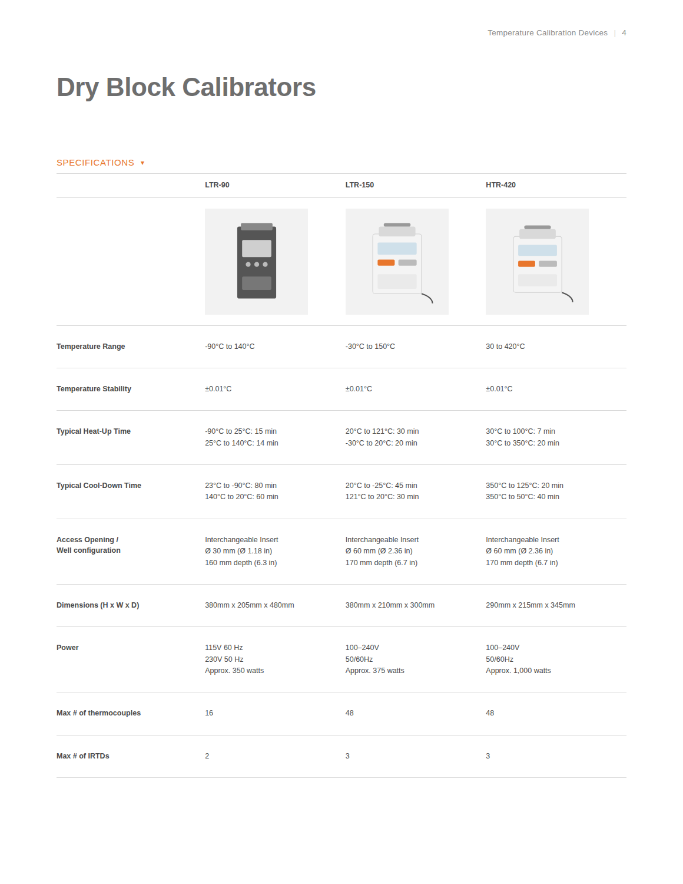Temperature Calibration Devices | 4
Dry Block Calibrators
SPECIFICATIONS ▾
| | LTR-90 | LTR-150 | HTR-420 |
| --- | --- | --- | --- |
| Temperature Range | -90°C to 140°C | -30°C to 150°C | 30 to 420°C |
| Temperature Stability | ±0.01°C | ±0.01°C | ±0.01°C |
| Typical Heat-Up Time | -90°C to 25°C: 15 min 25°C to 140°C: 14 min | 20°C to 121°C: 30 min -30°C to 20°C: 20 min | 30°C to 100°C: 7 min 30°C to 350°C: 20 min |
| Typical Cool-Down Time | 23°C to -90°C: 80 min 140°C to 20°C: 60 min | 20°C to -25°C: 45 min 121°C to 20°C: 30 min | 350°C to 125°C: 20 min 350°C to 50°C: 40 min |
| Access Opening / Well configuration | Interchangeable Insert Ø 30 mm (Ø 1.18 in) 160 mm depth (6.3 in) | Interchangeable Insert Ø 60 mm (Ø 2.36 in) 170 mm depth (6.7 in) | Interchangeable Insert Ø 60 mm (Ø 2.36 in) 170 mm depth (6.7 in) |
| Dimensions (H x W x D) | 380mm x 205mm x 480mm | 380mm x 210mm x 300mm | 290mm x 215mm x 345mm |
| Power | 115V 60 Hz 230V 50 Hz Approx. 350 watts | 100–240V 50/60Hz Approx. 375 watts | 100–240V 50/60Hz Approx. 1,000 watts |
| Max # of thermocouples | 16 | 48 | 48 |
| Max # of IRTDs | 2 | 3 | 3 |